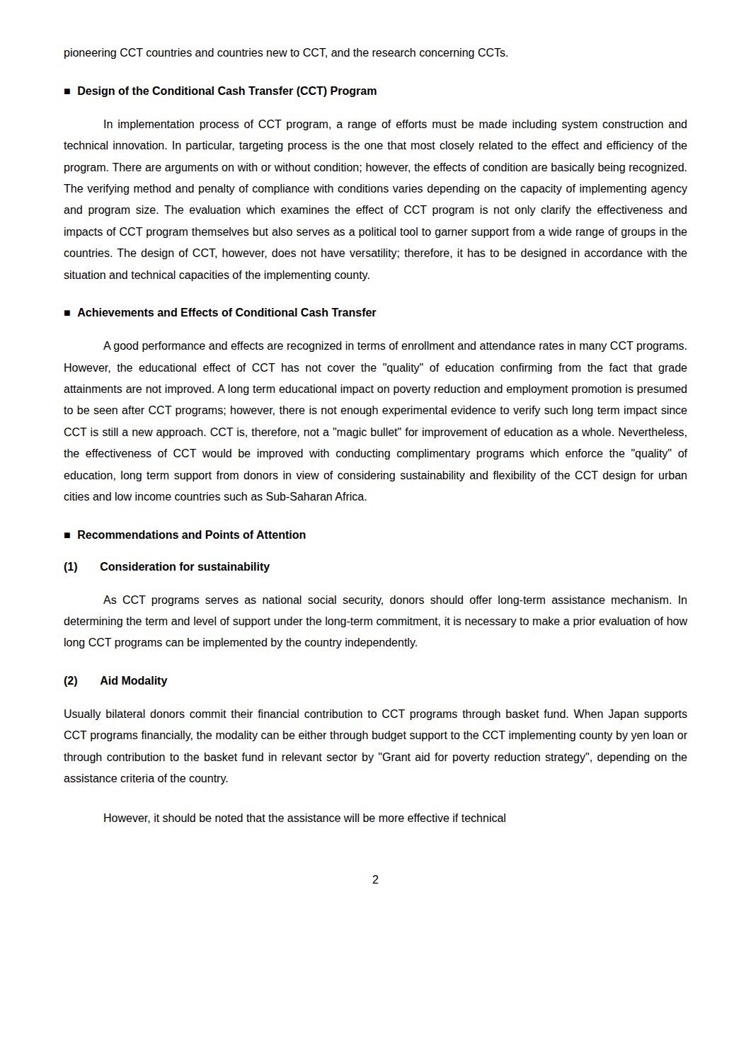pioneering CCT countries and countries new to CCT, and the research concerning CCTs.
■Design of the Conditional Cash Transfer (CCT) Program
In implementation process of CCT program, a range of efforts must be made including system construction and technical innovation. In particular, targeting process is the one that most closely related to the effect and efficiency of the program. There are arguments on with or without condition; however, the effects of condition are basically being recognized. The verifying method and penalty of compliance with conditions varies depending on the capacity of implementing agency and program size. The evaluation which examines the effect of CCT program is not only clarify the effectiveness and impacts of CCT program themselves but also serves as a political tool to garner support from a wide range of groups in the countries. The design of CCT, however, does not have versatility; therefore, it has to be designed in accordance with the situation and technical capacities of the implementing county.
■Achievements and Effects of Conditional Cash Transfer
A good performance and effects are recognized in terms of enrollment and attendance rates in many CCT programs. However, the educational effect of CCT has not cover the "quality" of education confirming from the fact that grade attainments are not improved. A long term educational impact on poverty reduction and employment promotion is presumed to be seen after CCT programs; however, there is not enough experimental evidence to verify such long term impact since CCT is still a new approach. CCT is, therefore, not a "magic bullet" for improvement of education as a whole. Nevertheless, the effectiveness of CCT would be improved with conducting complimentary programs which enforce the "quality" of education, long term support from donors in view of considering sustainability and flexibility of the CCT design for urban cities and low income countries such as Sub-Saharan Africa.
■Recommendations and Points of Attention
(1) Consideration for sustainability
As CCT programs serves as national social security, donors should offer long-term assistance mechanism. In determining the term and level of support under the long-term commitment, it is necessary to make a prior evaluation of how long CCT programs can be implemented by the country independently.
(2) Aid Modality
Usually bilateral donors commit their financial contribution to CCT programs through basket fund. When Japan supports CCT programs financially, the modality can be either through budget support to the CCT implementing county by yen loan or through contribution to the basket fund in relevant sector by "Grant aid for poverty reduction strategy", depending on the assistance criteria of the country.
However, it should be noted that the assistance will be more effective if technical
2